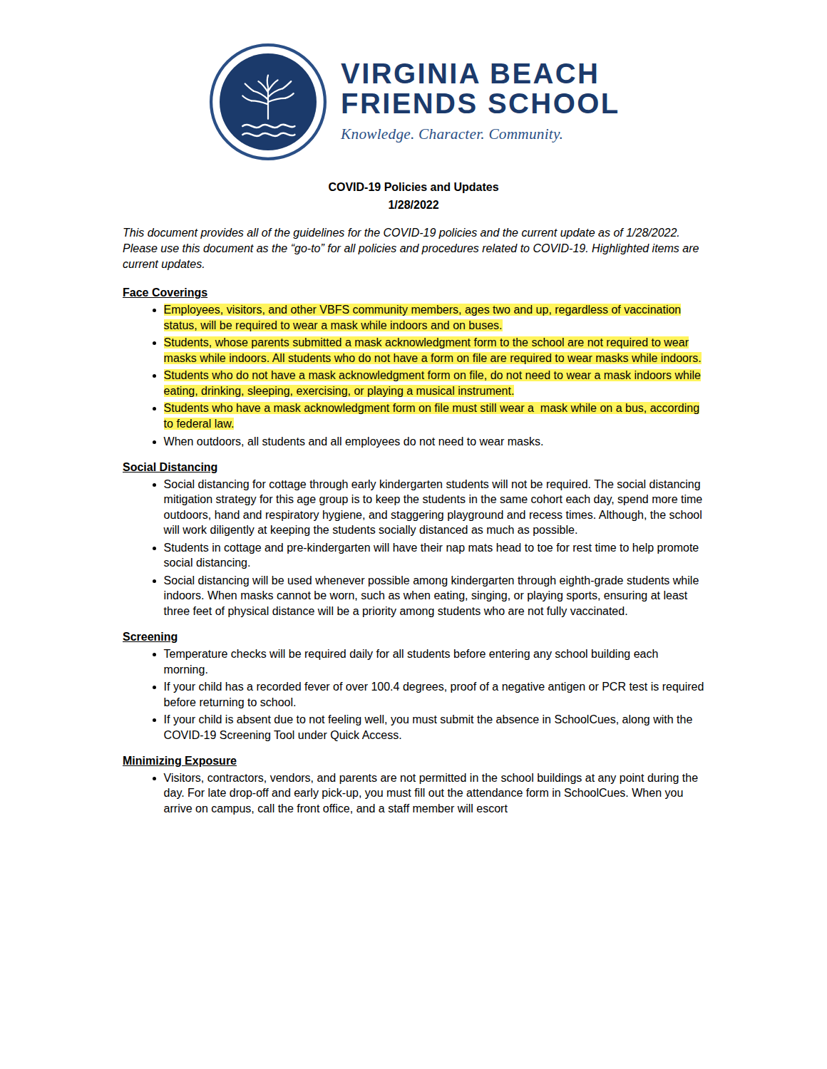VIRGINIA BEACH
FRIENDS SCHOOL
Knowledge. Character. Community.
COVID-19 Policies and Updates
1/28/2022
This document provides all of the guidelines for the COVID-19 policies and the current update as of 1/28/2022. Please use this document as the “go-to” for all policies and procedures related to COVID-19. Highlighted items are current updates.
Face Coverings
Employees, visitors, and other VBFS community members, ages two and up, regardless of vaccination status, will be required to wear a mask while indoors and on buses.
Students, whose parents submitted a mask acknowledgment form to the school are not required to wear masks while indoors. All students who do not have a form on file are required to wear masks while indoors.
Students who do not have a mask acknowledgment form on file, do not need to wear a mask indoors while eating, drinking, sleeping, exercising, or playing a musical instrument.
Students who have a mask acknowledgment form on file must still wear a mask while on a bus, according to federal law.
When outdoors, all students and all employees do not need to wear masks.
Social Distancing
Social distancing for cottage through early kindergarten students will not be required. The social distancing mitigation strategy for this age group is to keep the students in the same cohort each day, spend more time outdoors, hand and respiratory hygiene, and staggering playground and recess times. Although, the school will work diligently at keeping the students socially distanced as much as possible.
Students in cottage and pre-kindergarten will have their nap mats head to toe for rest time to help promote social distancing.
Social distancing will be used whenever possible among kindergarten through eighth-grade students while indoors. When masks cannot be worn, such as when eating, singing, or playing sports, ensuring at least three feet of physical distance will be a priority among students who are not fully vaccinated.
Screening
Temperature checks will be required daily for all students before entering any school building each morning.
If your child has a recorded fever of over 100.4 degrees, proof of a negative antigen or PCR test is required before returning to school.
If your child is absent due to not feeling well, you must submit the absence in SchoolCues, along with the COVID-19 Screening Tool under Quick Access.
Minimizing Exposure
Visitors, contractors, vendors, and parents are not permitted in the school buildings at any point during the day. For late drop-off and early pick-up, you must fill out the attendance form in SchoolCues. When you arrive on campus, call the front office, and a staff member will escort